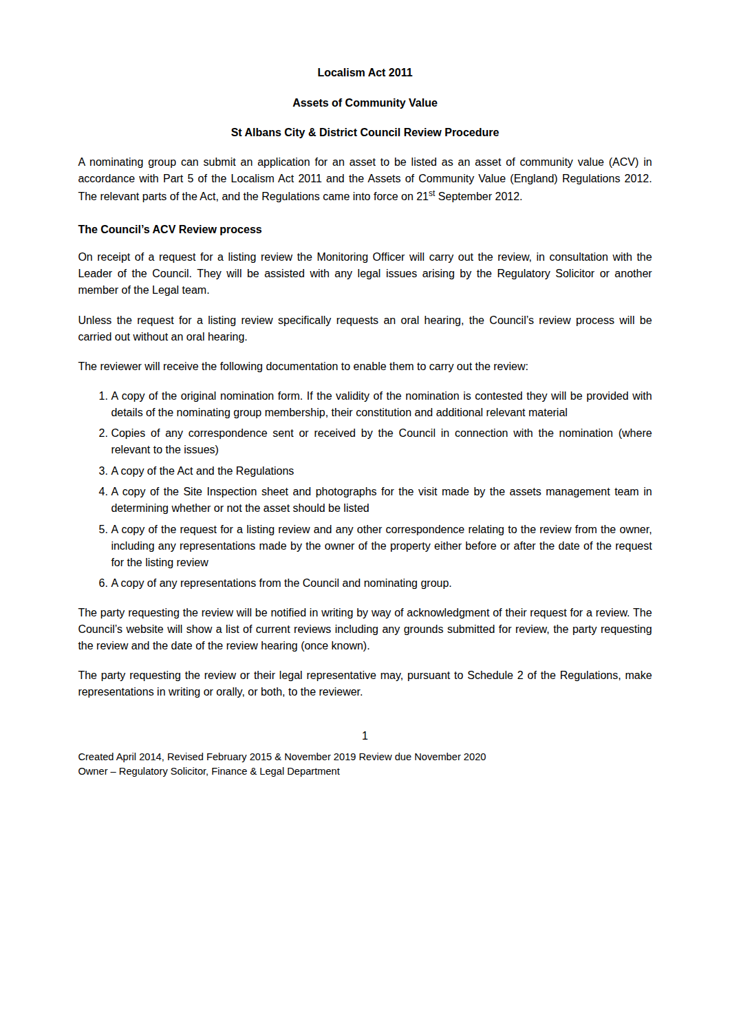Localism Act 2011
Assets of Community Value
St Albans City & District Council Review Procedure
A nominating group can submit an application for an asset to be listed as an asset of community value (ACV) in accordance with Part 5 of the Localism Act 2011 and the Assets of Community Value (England) Regulations 2012. The relevant parts of the Act, and the Regulations came into force on 21st September 2012.
The Council’s ACV Review process
On receipt of a request for a listing review the Monitoring Officer will carry out the review, in consultation with the Leader of the Council. They will be assisted with any legal issues arising by the Regulatory Solicitor or another member of the Legal team.
Unless the request for a listing review specifically requests an oral hearing, the Council’s review process will be carried out without an oral hearing.
The reviewer will receive the following documentation to enable them to carry out the review:
A copy of the original nomination form. If the validity of the nomination is contested they will be provided with details of the nominating group membership, their constitution and additional relevant material
Copies of any correspondence sent or received by the Council in connection with the nomination (where relevant to the issues)
A copy of the Act and the Regulations
A copy of the Site Inspection sheet and photographs for the visit made by the assets management team in determining whether or not the asset should be listed
A copy of the request for a listing review and any other correspondence relating to the review from the owner, including any representations made by the owner of the property either before or after the date of the request for the listing review
A copy of any representations from the Council and nominating group.
The party requesting the review will be notified in writing by way of acknowledgment of their request for a review. The Council’s website will show a list of current reviews including any grounds submitted for review, the party requesting the review and the date of the review hearing (once known).
The party requesting the review or their legal representative may, pursuant to Schedule 2 of the Regulations, make representations in writing or orally, or both, to the reviewer.
1
Created April 2014, Revised February 2015 & November 2019 Review due November 2020
Owner – Regulatory Solicitor, Finance & Legal Department